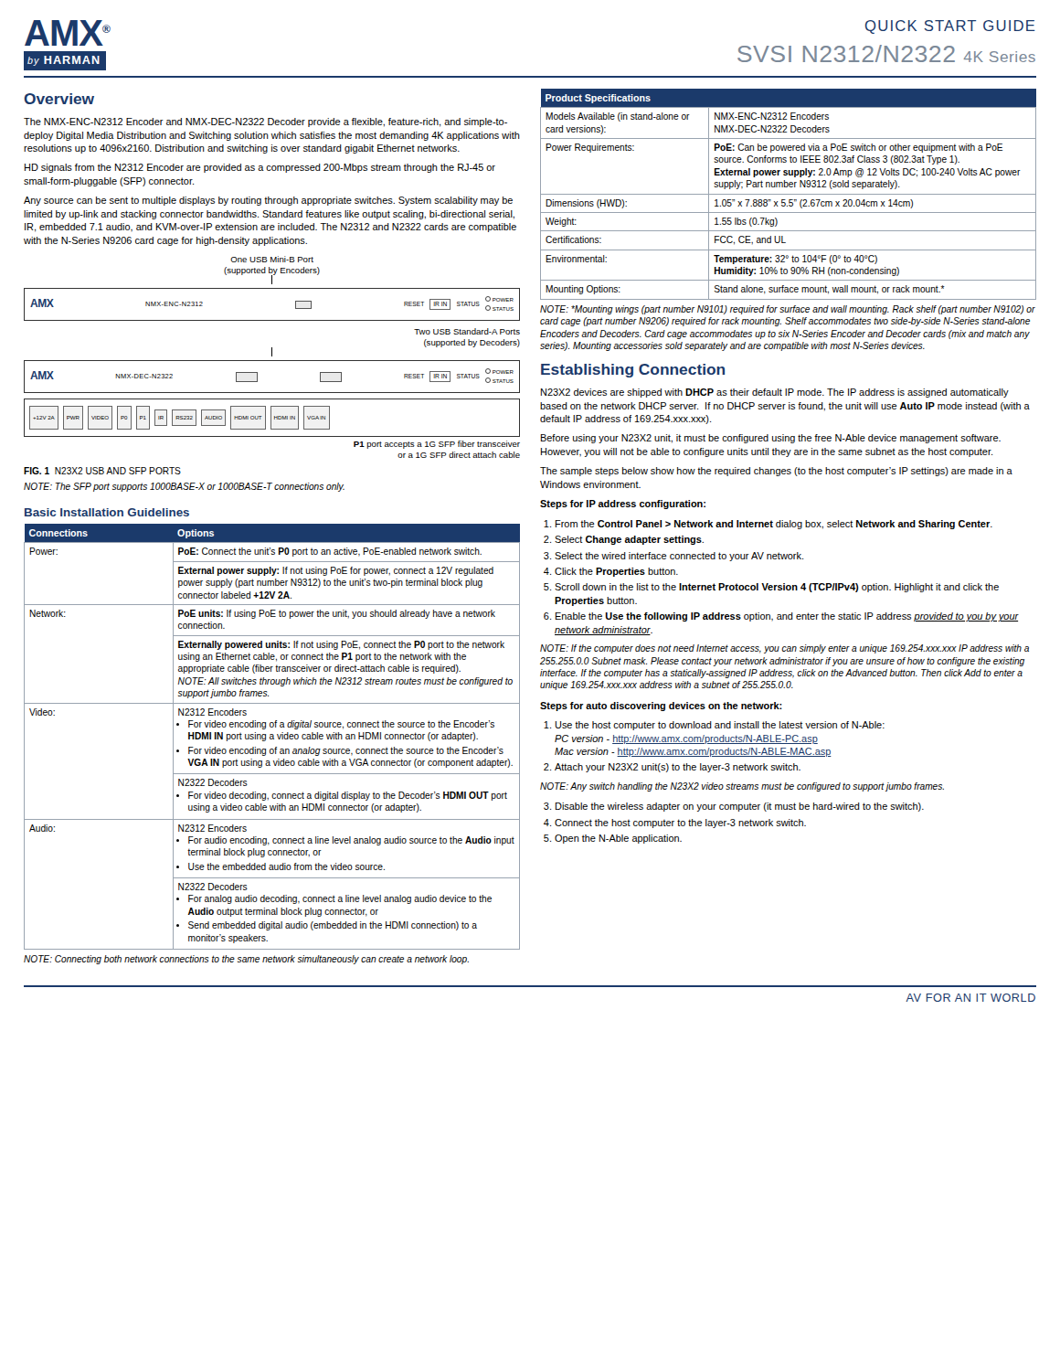AMX®
by HARMAN
QUICK START GUIDE
SVSI N2312/N2322 4K Series
Overview
The NMX-ENC-N2312 Encoder and NMX-DEC-N2322 Decoder provide a flexible, feature-rich, and simple-to-deploy Digital Media Distribution and Switching solution which satisfies the most demanding 4K applications with resolutions up to 4096x2160. Distribution and switching is over standard gigabit Ethernet networks.
HD signals from the N2312 Encoder are provided as a compressed 200-Mbps stream through the RJ-45 or small-form-pluggable (SFP) connector.
Any source can be sent to multiple displays by routing through appropriate switches. System scalability may be limited by up-link and stacking connector bandwidths. Standard features like output scaling, bi-directional serial, IR, embedded 7.1 audio, and KVM-over-IP extension are included. The N2312 and N2322 cards are compatible with the N-Series N9206 card cage for high-density applications.
One USB Mini-B Port
(supported by Encoders)
AMX NMX-ENC-N2312 RESET IR IN STATUS POWER STATUS
Two USB Standard-A Ports
(supported by Decoders)
AMX NMX-DEC-N2322 RESET IR IN STATUS POWER STATUS
+12V 2A PWR VIDEO P0 P1 IR RS232 AUDIO HDMI OUT HDMI IN VGA IN
P1 port accepts a 1G SFP fiber transceiver
or a 1G SFP direct attach cable
FIG. 1 N23X2 USB AND SFP PORTS
NOTE: The SFP port supports 1000BASE-X or 1000BASE-T connections only.
Basic Installation Guidelines
| Connections | Options |
| --- | --- |
| Power: | PoE: Connect the unit’s P0 port to an active, PoE-enabled network switch. |
| External power supply: If not using PoE for power, connect a 12V regulated power supply (part number N9312) to the unit’s two-pin terminal block plug connector labeled +12V 2A . |
| Network: | PoE units: If using PoE to power the unit, you should already have a network connection. |
| Externally powered units: If not using PoE, connect the P0 port to the network using an Ethernet cable, or connect the P1 port to the network with the appropriate cable (fiber transceiver or direct-attach cable is required). NOTE: All switches through which the N2312 stream routes must be configured to support jumbo frames. |
| Video: | N2312 Encoders For video encoding of a digital source, connect the source to the Encoder’s HDMI IN port using a video cable with an HDMI connector (or adapter). For video encoding of an analog source, connect the source to the Encoder’s VGA IN port using a video cable with a VGA connector (or component adapter). |
| N2322 Decoders For video decoding, connect a digital display to the Decoder’s HDMI OUT port using a video cable with an HDMI connector (or adapter). |
| Audio: | N2312 Encoders For audio encoding, connect a line level analog audio source to the Audio input terminal block plug connector, or Use the embedded audio from the video source. |
| N2322 Decoders For analog audio decoding, connect a line level analog audio device to the Audio output terminal block plug connector, or Send embedded digital audio (embedded in the HDMI connection) to a monitor’s speakers. |
NOTE: Connecting both network connections to the same network simultaneously can create a network loop.
| Product Specifications |
| --- |
| Models Available (in stand-alone or card versions): | NMX-ENC-N2312 Encoders NMX-DEC-N2322 Decoders |
| Power Requirements: | PoE: Can be powered via a PoE switch or other equipment with a PoE source. Conforms to IEEE 802.3af Class 3 (802.3at Type 1). External power supply: 2.0 Amp @ 12 Volts DC; 100-240 Volts AC power supply; Part number N9312 (sold separately). |
| Dimensions (HWD): | 1.05” x 7.888” x 5.5” (2.67cm x 20.04cm x 14cm) |
| Weight: | 1.55 lbs (0.7kg) |
| Certifications: | FCC, CE, and UL |
| Environmental: | Temperature: 32° to 104°F (0° to 40°C) Humidity: 10% to 90% RH (non-condensing) |
| Mounting Options: | Stand alone, surface mount, wall mount, or rack mount.* |
NOTE: *Mounting wings (part number N9101) required for surface and wall mounting. Rack shelf (part number N9102) or card cage (part number N9206) required for rack mounting. Shelf accommodates two side-by-side N-Series stand-alone Encoders and Decoders. Card cage accommodates up to six N-Series Encoder and Decoder cards (mix and match any series). Mounting accessories sold separately and are compatible with most N-Series devices.
Establishing Connection
N23X2 devices are shipped with DHCP as their default IP mode. The IP address is assigned automatically based on the network DHCP server. If no DHCP server is found, the unit will use Auto IP mode instead (with a default IP address of 169.254.xxx.xxx).
Before using your N23X2 unit, it must be configured using the free N-Able device management software. However, you will not be able to configure units until they are in the same subnet as the host computer.
The sample steps below show how the required changes (to the host computer’s IP settings) are made in a Windows environment.
Steps for IP address configuration:
From the Control Panel > Network and Internet dialog box, select Network and Sharing Center.
Select Change adapter settings.
Select the wired interface connected to your AV network.
Click the Properties button.
Scroll down in the list to the Internet Protocol Version 4 (TCP/IPv4) option. Highlight it and click the Properties button.
Enable the Use the following IP address option, and enter the static IP address provided to you by your network administrator.
NOTE: If the computer does not need Internet access, you can simply enter a unique 169.254.xxx.xxx IP address with a 255.255.0.0 Subnet mask. Please contact your network administrator if you are unsure of how to configure the existing interface. If the computer has a statically-assigned IP address, click on the Advanced button. Then click Add to enter a unique 169.254.xxx.xxx address with a subnet of 255.255.0.0.
Steps for auto discovering devices on the network:
Use the host computer to download and install the latest version of N-Able:
PC version - http://www.amx.com/products/N-ABLE-PC.asp
Mac version - http://www.amx.com/products/N-ABLE-MAC.asp
Attach your N23X2 unit(s) to the layer-3 network switch.
NOTE: Any switch handling the N23X2 video streams must be configured to support jumbo frames.
Disable the wireless adapter on your computer (it must be hard-wired to the switch).
Connect the host computer to the layer-3 network switch.
Open the N-Able application.
AV FOR AN IT WORLD